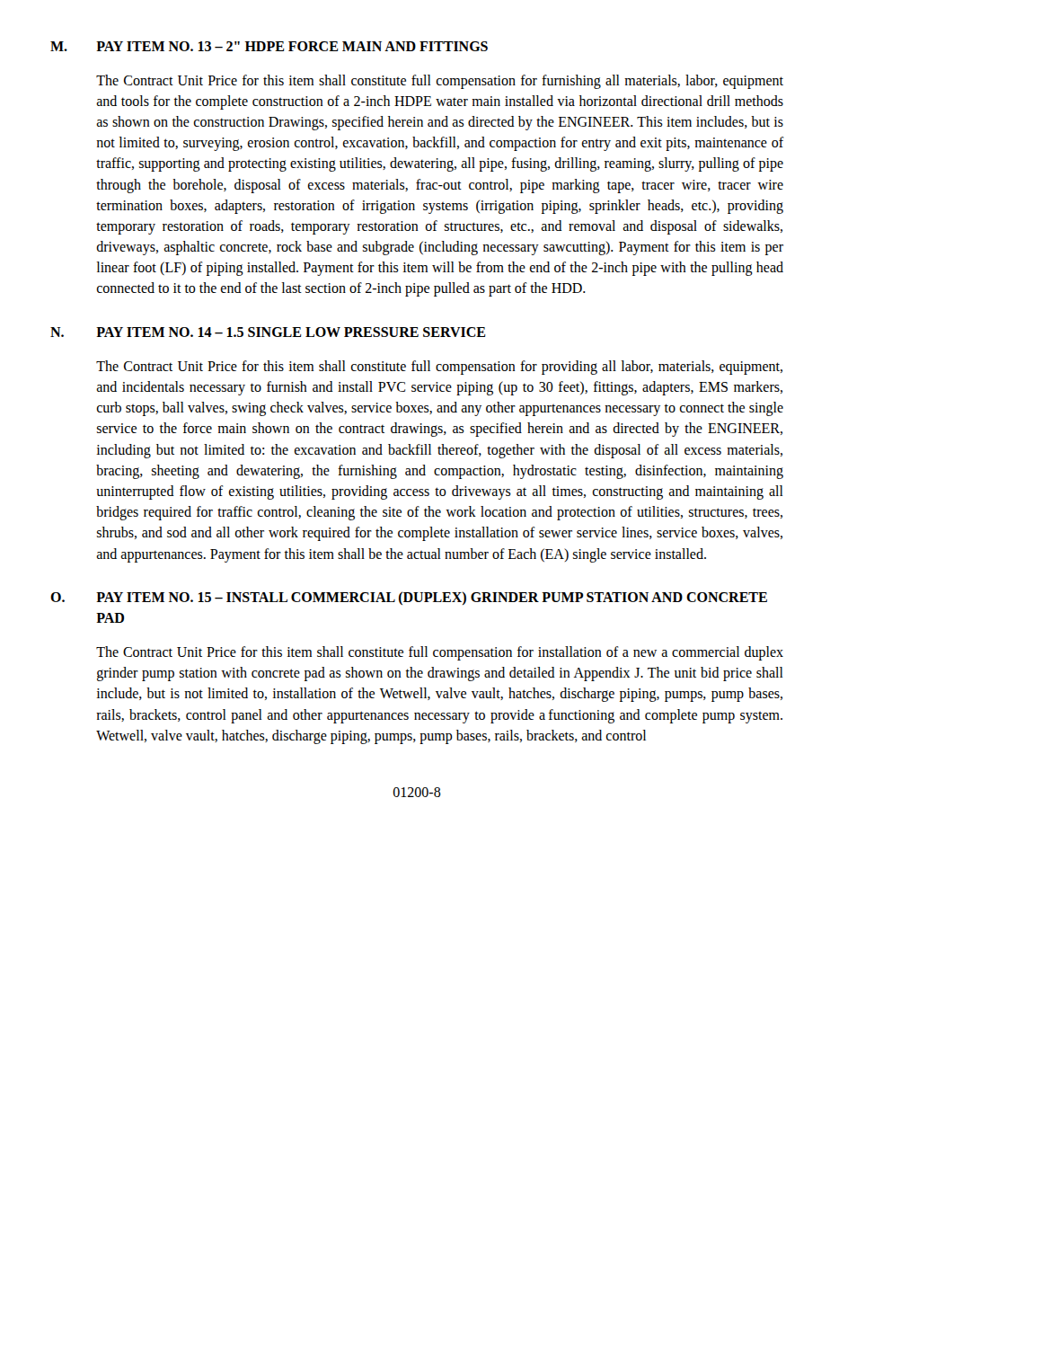M. Pay Item No. 13 – 2" HDPE Force Main and Fittings
The Contract Unit Price for this item shall constitute full compensation for furnishing all materials, labor, equipment and tools for the complete construction of a 2-inch HDPE water main installed via horizontal directional drill methods as shown on the construction Drawings, specified herein and as directed by the ENGINEER. This item includes, but is not limited to, surveying, erosion control, excavation, backfill, and compaction for entry and exit pits, maintenance of traffic, supporting and protecting existing utilities, dewatering, all pipe, fusing, drilling, reaming, slurry, pulling of pipe through the borehole, disposal of excess materials, frac-out control, pipe marking tape, tracer wire, tracer wire termination boxes, adapters, restoration of irrigation systems (irrigation piping, sprinkler heads, etc.), providing temporary restoration of roads, temporary restoration of structures, etc., and removal and disposal of sidewalks, driveways, asphaltic concrete, rock base and subgrade (including necessary sawcutting). Payment for this item is per linear foot (LF) of piping installed. Payment for this item will be from the end of the 2-inch pipe with the pulling head connected to it to the end of the last section of 2-inch pipe pulled as part of the HDD.
N. Pay Item No. 14 – 1.5 Single Low Pressure Service
The Contract Unit Price for this item shall constitute full compensation for providing all labor, materials, equipment, and incidentals necessary to furnish and install PVC service piping (up to 30 feet), fittings, adapters, EMS markers, curb stops, ball valves, swing check valves, service boxes, and any other appurtenances necessary to connect the single service to the force main shown on the contract drawings, as specified herein and as directed by the ENGINEER, including but not limited to: the excavation and backfill thereof, together with the disposal of all excess materials, bracing, sheeting and dewatering, the furnishing and compaction, hydrostatic testing, disinfection, maintaining uninterrupted flow of existing utilities, providing access to driveways at all times, constructing and maintaining all bridges required for traffic control, cleaning the site of the work location and protection of utilities, structures, trees, shrubs, and sod and all other work required for the complete installation of sewer service lines, service boxes, valves, and appurtenances. Payment for this item shall be the actual number of Each (EA) single service installed.
O. Pay Item No. 15 – Install Commercial (Duplex) Grinder Pump Station and Concrete Pad
The Contract Unit Price for this item shall constitute full compensation for installation of a new a commercial duplex grinder pump station with concrete pad as shown on the drawings and detailed in Appendix J. The unit bid price shall include, but is not limited to, installation of the Wetwell, valve vault, hatches, discharge piping, pumps, pump bases, rails, brackets, control panel and other appurtenances necessary to provide a functioning and complete pump system. Wetwell, valve vault, hatches, discharge piping, pumps, pump bases, rails, brackets, and control
01200-8